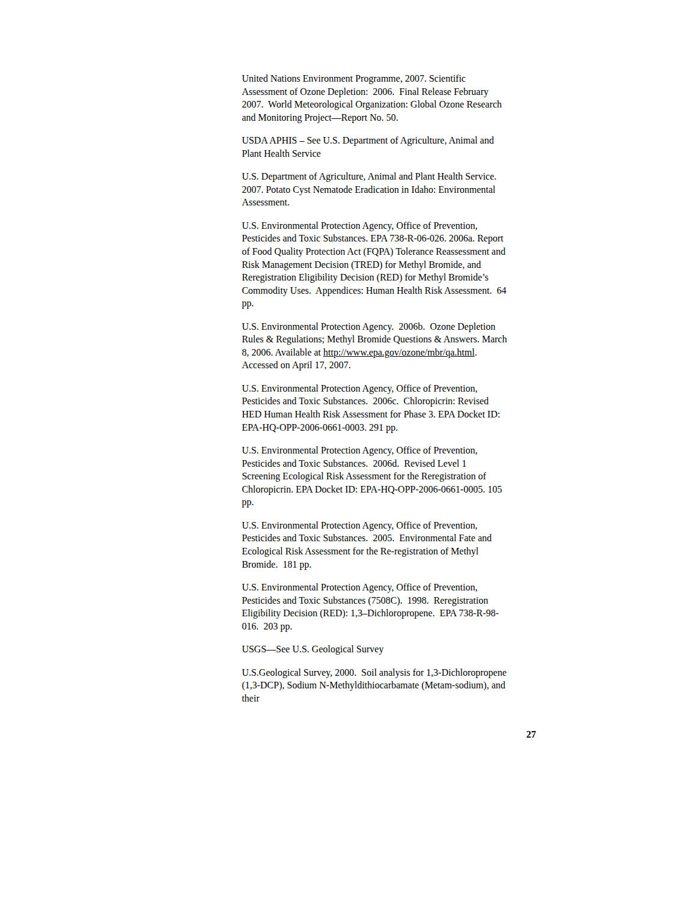United Nations Environment Programme, 2007. Scientific Assessment of Ozone Depletion: 2006. Final Release February 2007. World Meteorological Organization: Global Ozone Research and Monitoring Project—Report No. 50.
USDA APHIS – See U.S. Department of Agriculture, Animal and Plant Health Service
U.S. Department of Agriculture, Animal and Plant Health Service. 2007. Potato Cyst Nematode Eradication in Idaho: Environmental Assessment.
U.S. Environmental Protection Agency, Office of Prevention, Pesticides and Toxic Substances. EPA 738-R-06-026. 2006a. Report of Food Quality Protection Act (FQPA) Tolerance Reassessment and Risk Management Decision (TRED) for Methyl Bromide, and Reregistration Eligibility Decision (RED) for Methyl Bromide’s Commodity Uses. Appendices: Human Health Risk Assessment. 64 pp.
U.S. Environmental Protection Agency. 2006b. Ozone Depletion Rules & Regulations; Methyl Bromide Questions & Answers. March 8, 2006. Available at http://www.epa.gov/ozone/mbr/qa.html. Accessed on April 17, 2007.
U.S. Environmental Protection Agency, Office of Prevention, Pesticides and Toxic Substances. 2006c. Chloropicrin: Revised HED Human Health Risk Assessment for Phase 3. EPA Docket ID: EPA-HQ-OPP-2006-0661-0003. 291 pp.
U.S. Environmental Protection Agency, Office of Prevention, Pesticides and Toxic Substances. 2006d. Revised Level 1 Screening Ecological Risk Assessment for the Reregistration of Chloropicrin. EPA Docket ID: EPA-HQ-OPP-2006-0661-0005. 105 pp.
U.S. Environmental Protection Agency, Office of Prevention, Pesticides and Toxic Substances. 2005. Environmental Fate and Ecological Risk Assessment for the Re-registration of Methyl Bromide. 181 pp.
U.S. Environmental Protection Agency, Office of Prevention, Pesticides and Toxic Substances (7508C). 1998. Reregistration Eligibility Decision (RED): 1,3–Dichloropropene. EPA 738-R-98-016. 203 pp.
USGS—See U.S. Geological Survey
U.S.Geological Survey, 2000. Soil analysis for 1,3-Dichloropropene (1,3-DCP), Sodium N-Methyldithiocarbamate (Metam-sodium), and their
27